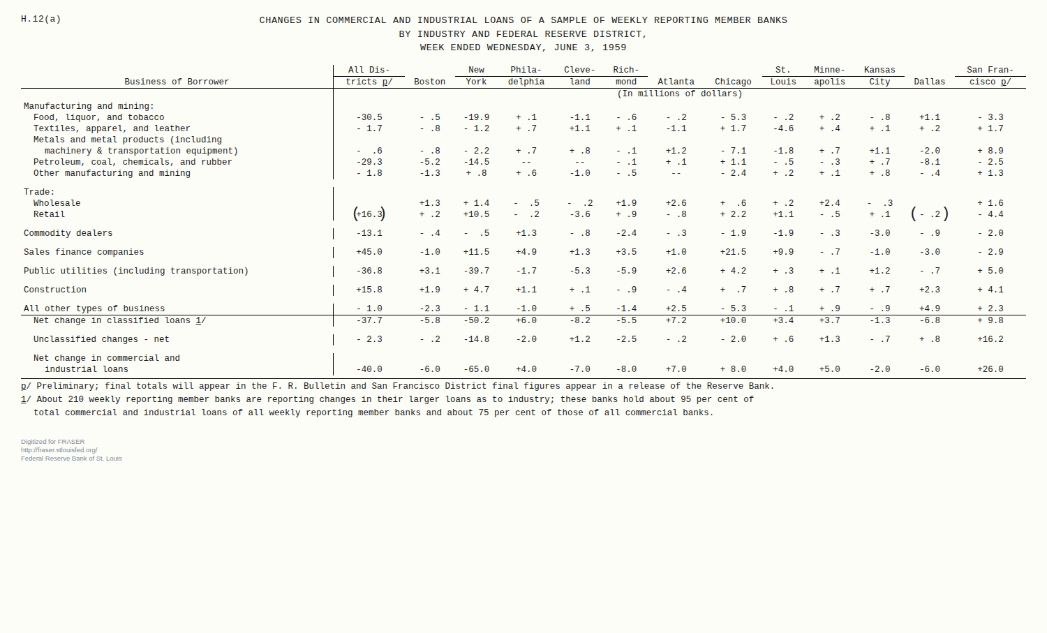H.12(a)
Changes in Commercial and Industrial Loans of a Sample of Weekly Reporting Member Banks
by Industry and Federal Reserve District,
WEEK ENDED WEDNESDAY, JUNE 3, 1959
| Business of Borrower | All Dis- | Boston | New | Phila- | Cleve- | Rich- | Atlanta | Chicago | St. | Minne- | Kansas | Dallas | San Fran- |
| --- | --- | --- | --- | --- | --- | --- | --- | --- | --- | --- | --- | --- | --- |
| tricts p / | York | delphia | land | mond | Louis | apolis | City | cisco p / |
| | (In millions of dollars) |
| Manufacturing and mining: | | | | | | | | | | | | | |
| Food, liquor, and tobacco | -30.5 | - .5 | -19.9 | + .1 | -1.1 | - .6 | - .2 | - 5.3 | - .2 | + .2 | - .8 | +1.1 | - 3.3 |
| Textiles, apparel, and leather | - 1.7 | - .8 | - 1.2 | + .7 | +1.1 | + .1 | -1.1 | + 1.7 | -4.6 | + .4 | + .1 | + .2 | + 1.7 |
| Metals and metal products (including | | | | | | | | | | | | | |
| machinery & transportation equipment) | - .6 | - .8 | - 2.2 | + .7 | + .8 | - .1 | +1.2 | - 7.1 | -1.8 | + .7 | +1.1 | -2.0 | + 8.9 |
| Petroleum, coal, chemicals, and rubber | -29.3 | -5.2 | -14.5 | -- | -- | - .1 | + .1 | + 1.1 | - .5 | - .3 | + .7 | -8.1 | - 2.5 |
| Other manufacturing and mining | - 1.8 | -1.3 | + .8 | + .6 | -1.0 | - .5 | -- | - 2.4 | + .2 | + .1 | + .8 | - .4 | + 1.3 |
| Trade: | | | | | | | | | | | | | |
| Wholesale | ( +16.3 ) | +1.3 | + 1.4 | - .5 | - .2 | +1.9 | +2.6 | + .6 | + .2 | +2.4 | - .3 | ( - .2 ) | + 1.6 |
| Retail | + .2 | +10.5 | - .2 | -3.6 | + .9 | - .8 | + 2.2 | +1.1 | - .5 | + .1 | - 4.4 |
| Commodity dealers | -13.1 | - .4 | - .5 | +1.3 | - .8 | -2.4 | - .3 | - 1.9 | -1.9 | - .3 | -3.0 | - .9 | - 2.0 |
| Sales finance companies | +45.0 | -1.0 | +11.5 | +4.9 | +1.3 | +3.5 | +1.0 | +21.5 | +9.9 | - .7 | -1.0 | -3.0 | - 2.9 |
| Public utilities (including transportation) | -36.8 | +3.1 | -39.7 | -1.7 | -5.3 | -5.9 | +2.6 | + 4.2 | + .3 | + .1 | +1.2 | - .7 | + 5.0 |
| Construction | +15.8 | +1.9 | + 4.7 | +1.1 | + .1 | - .9 | - .4 | + .7 | + .8 | + .7 | + .7 | +2.3 | + 4.1 |
| All other types of business | - 1.0 | -2.3 | - 1.1 | -1.0 | + .5 | -1.4 | +2.5 | - 5.3 | - .1 | + .9 | - .9 | +4.9 | + 2.3 |
| Net change in classified loans 1 / | -37.7 | -5.8 | -50.2 | +6.0 | -8.2 | -5.5 | +7.2 | +10.0 | +3.4 | +3.7 | -1.3 | -6.8 | + 9.8 |
| Unclassified changes - net | - 2.3 | - .2 | -14.8 | -2.0 | +1.2 | -2.5 | - .2 | - 2.0 | + .6 | +1.3 | - .7 | + .8 | +16.2 |
| Net change in commercial and | | | | | | | | | | | | | |
| industrial loans | -40.0 | -6.0 | -65.0 | +4.0 | -7.0 | -8.0 | +7.0 | + 8.0 | +4.0 | +5.0 | -2.0 | -6.0 | +26.0 |
p/ Preliminary; final totals will appear in the F. R. Bulletin and San Francisco District final figures appear in a release of the Reserve Bank.
1/ About 210 weekly reporting member banks are reporting changes in their larger loans as to industry; these banks hold about 95 per cent of
total commercial and industrial loans of all weekly reporting member banks and about 75 per cent of those of all commercial banks.
Digitized for FRASER
http://fraser.stlouisfed.org/
Federal Reserve Bank of St. Louis